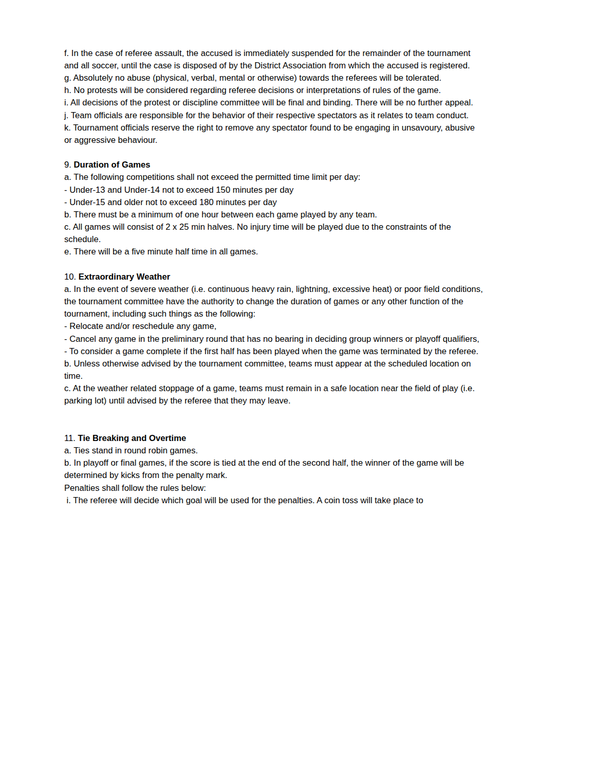f. In the case of referee assault, the accused is immediately suspended for the remainder of the tournament and all soccer, until the case is disposed of by the District Association from which the accused is registered.
g. Absolutely no abuse (physical, verbal, mental or otherwise) towards the referees will be tolerated.
h. No protests will be considered regarding referee decisions or interpretations of rules of the game.
i. All decisions of the protest or discipline committee will be final and binding. There will be no further appeal.
j. Team officials are responsible for the behavior of their respective spectators as it relates to team conduct.
k. Tournament officials reserve the right to remove any spectator found to be engaging in unsavoury, abusive or aggressive behaviour.
9. Duration of Games
a. The following competitions shall not exceed the permitted time limit per day:
- Under-13 and Under-14 not to exceed 150 minutes per day
- Under-15 and older not to exceed 180 minutes per day
b. There must be a minimum of one hour between each game played by any team.
c. All games will consist of 2 x 25 min halves. No injury time will be played due to the constraints of the schedule.
e. There will be a five minute half time in all games.
10. Extraordinary Weather
a. In the event of severe weather (i.e. continuous heavy rain, lightning, excessive heat) or poor field conditions, the tournament committee have the authority to change the duration of games or any other function of the tournament, including such things as the following:
- Relocate and/or reschedule any game,
- Cancel any game in the preliminary round that has no bearing in deciding group winners or playoff qualifiers,
- To consider a game complete if the first half has been played when the game was terminated by the referee.
b. Unless otherwise advised by the tournament committee, teams must appear at the scheduled location on time.
c. At the weather related stoppage of a game, teams must remain in a safe location near the field of play (i.e. parking lot) until advised by the referee that they may leave.
11. Tie Breaking and Overtime
a. Ties stand in round robin games.
b. In playoff or final games, if the score is tied at the end of the second half, the winner of the game will be determined by kicks from the penalty mark.
Penalties shall follow the rules below:
i. The referee will decide which goal will be used for the penalties. A coin toss will take place to